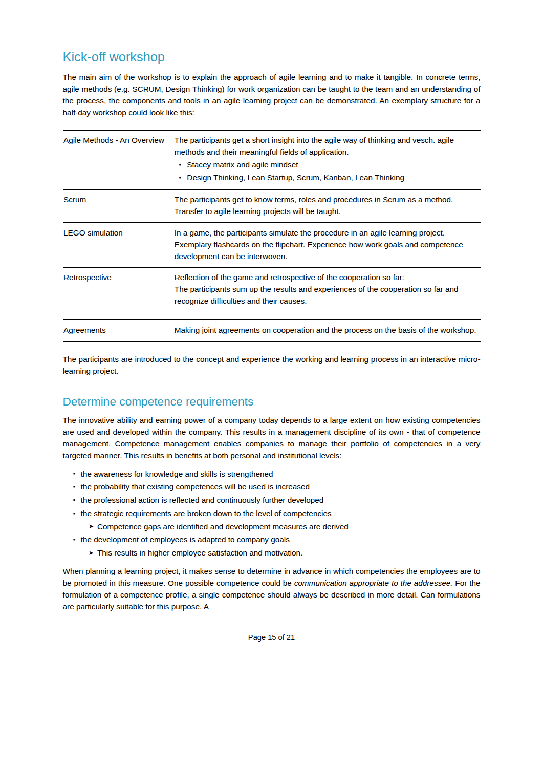Kick-off workshop
The main aim of the workshop is to explain the approach of agile learning and to make it tangible. In concrete terms, agile methods (e.g. SCRUM, Design Thinking) for work organization can be taught to the team and an understanding of the process, the components and tools in an agile learning project can be demonstrated. An exemplary structure for a half-day workshop could look like this:
| Agile Methods - An Overview | The participants get a short insight into the agile way of thinking and vesch. agile methods and their meaningful fields of application. Stacey matrix and agile mindset Design Thinking, Lean Startup, Scrum, Kanban, Lean Thinking |
| Scrum | The participants get to know terms, roles and procedures in Scrum as a method. Transfer to agile learning projects will be taught. |
| LEGO simulation | In a game, the participants simulate the procedure in an agile learning project. Exemplary flashcards on the flipchart. Experience how work goals and competence development can be interwoven. |
| Retrospective | Reflection of the game and retrospective of the cooperation so far: The participants sum up the results and experiences of the cooperation so far and recognize difficulties and their causes. |
| Agreements | Making joint agreements on cooperation and the process on the basis of the workshop. |
The participants are introduced to the concept and experience the working and learning process in an interactive micro-learning project.
Determine competence requirements
The innovative ability and earning power of a company today depends to a large extent on how existing competencies are used and developed within the company. This results in a management discipline of its own - that of competence management. Competence management enables companies to manage their portfolio of competencies in a very targeted manner. This results in benefits at both personal and institutional levels:
the awareness for knowledge and skills is strengthened
the probability that existing competences will be used is increased
the professional action is reflected and continuously further developed
the strategic requirements are broken down to the level of competencies
Competence gaps are identified and development measures are derived
the development of employees is adapted to company goals
This results in higher employee satisfaction and motivation.
When planning a learning project, it makes sense to determine in advance in which competencies the employees are to be promoted in this measure. One possible competence could be communication appropriate to the addressee. For the formulation of a competence profile, a single competence should always be described in more detail. Can formulations are particularly suitable for this purpose. A
Page 15 of 21